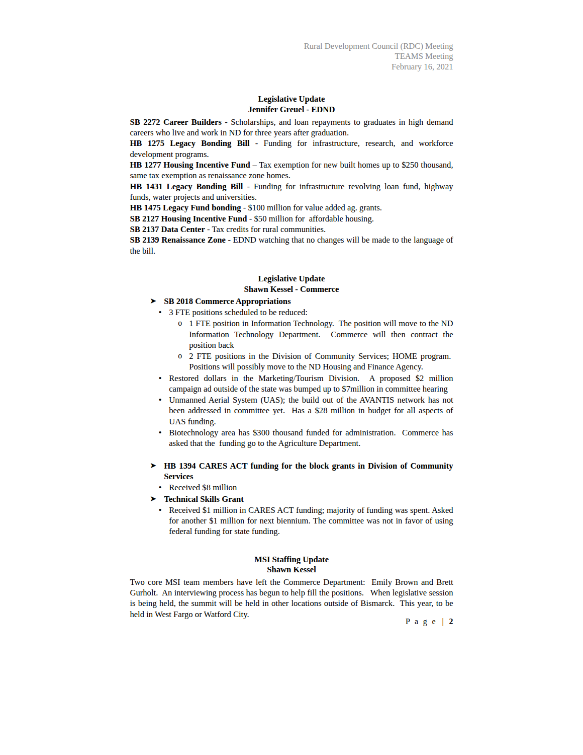Rural Development Council (RDC) Meeting
TEAMS Meeting
February 16, 2021
Legislative Update
Jennifer Greuel - EDND
SB 2272 Career Builders - Scholarships, and loan repayments to graduates in high demand careers who live and work in ND for three years after graduation.
HB 1275 Legacy Bonding Bill - Funding for infrastructure, research, and workforce development programs.
HB 1277 Housing Incentive Fund – Tax exemption for new built homes up to $250 thousand, same tax exemption as renaissance zone homes.
HB 1431 Legacy Bonding Bill - Funding for infrastructure revolving loan fund, highway funds, water projects and universities.
HB 1475 Legacy Fund bonding - $100 million for value added ag. grants.
SB 2127 Housing Incentive Fund - $50 million for affordable housing.
SB 2137 Data Center - Tax credits for rural communities.
SB 2139 Renaissance Zone - EDND watching that no changes will be made to the language of the bill.
Legislative Update
Shawn Kessel - Commerce
SB 2018 Commerce Appropriations
3 FTE positions scheduled to be reduced:
1 FTE position in Information Technology. The position will move to the ND Information Technology Department. Commerce will then contract the position back
2 FTE positions in the Division of Community Services; HOME program. Positions will possibly move to the ND Housing and Finance Agency.
Restored dollars in the Marketing/Tourism Division. A proposed $2 million campaign ad outside of the state was bumped up to $7million in committee hearing
Unmanned Aerial System (UAS); the build out of the AVANTIS network has not been addressed in committee yet. Has a $28 million in budget for all aspects of UAS funding.
Biotechnology area has $300 thousand funded for administration. Commerce has asked that the funding go to the Agriculture Department.
HB 1394 CARES ACT funding for the block grants in Division of Community Services
Received $8 million
Technical Skills Grant
Received $1 million in CARES ACT funding; majority of funding was spent. Asked for another $1 million for next biennium. The committee was not in favor of using federal funding for state funding.
MSI Staffing Update
Shawn Kessel
Two core MSI team members have left the Commerce Department: Emily Brown and Brett Gurholt. An interviewing process has begun to help fill the positions. When legislative session is being held, the summit will be held in other locations outside of Bismarck. This year, to be held in West Fargo or Watford City.
P a g e | 2